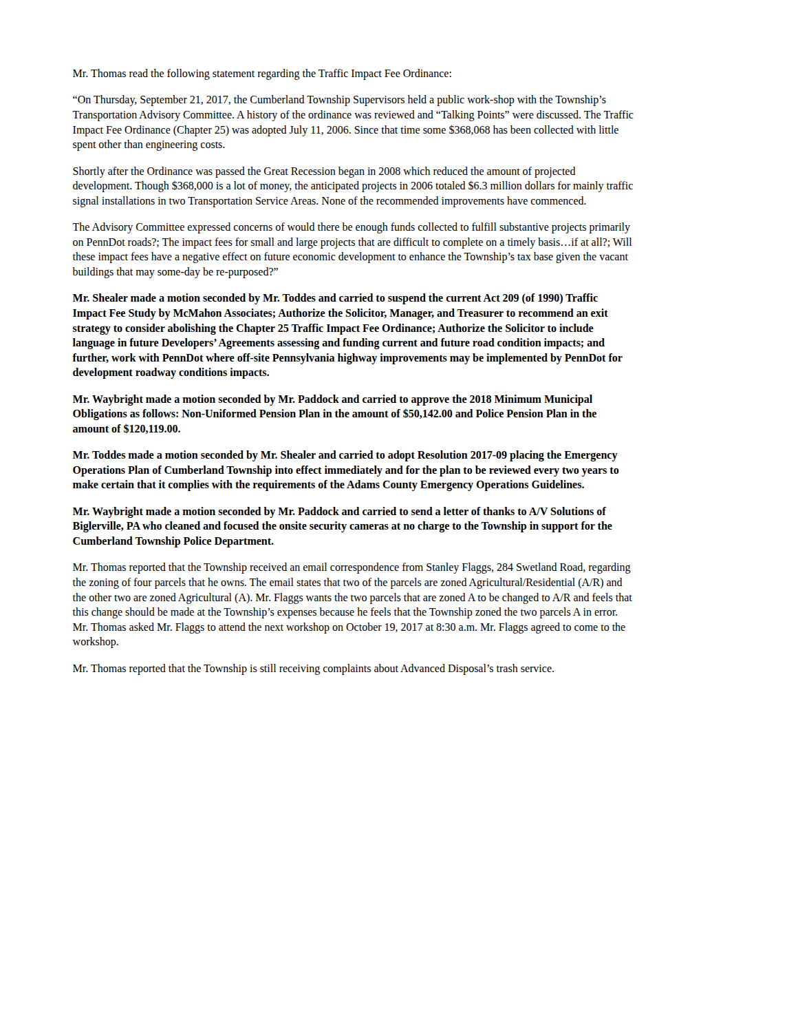Mr. Thomas read the following statement regarding the Traffic Impact Fee Ordinance:
“On Thursday, September 21, 2017, the Cumberland Township Supervisors held a public work-shop with the Township’s Transportation Advisory Committee. A history of the ordinance was reviewed and “Talking Points” were discussed. The Traffic Impact Fee Ordinance (Chapter 25) was adopted July 11, 2006. Since that time some $368,068 has been collected with little spent other than engineering costs.
Shortly after the Ordinance was passed the Great Recession began in 2008 which reduced the amount of projected development. Though $368,000 is a lot of money, the anticipated projects in 2006 totaled $6.3 million dollars for mainly traffic signal installations in two Transportation Service Areas. None of the recommended improvements have commenced.
The Advisory Committee expressed concerns of would there be enough funds collected to fulfill substantive projects primarily on PennDot roads?; The impact fees for small and large projects that are difficult to complete on a timely basis…if at all?; Will these impact fees have a negative effect on future economic development to enhance the Township’s tax base given the vacant buildings that may some-day be re-purposed?”
Mr. Shealer made a motion seconded by Mr. Toddes and carried to suspend the current Act 209 (of 1990) Traffic Impact Fee Study by McMahon Associates; Authorize the Solicitor, Manager, and Treasurer to recommend an exit strategy to consider abolishing the Chapter 25 Traffic Impact Fee Ordinance; Authorize the Solicitor to include language in future Developers’ Agreements assessing and funding current and future road condition impacts; and further, work with PennDot where off-site Pennsylvania highway improvements may be implemented by PennDot for development roadway conditions impacts.
Mr. Waybright made a motion seconded by Mr. Paddock and carried to approve the 2018 Minimum Municipal Obligations as follows: Non-Uniformed Pension Plan in the amount of $50,142.00 and Police Pension Plan in the amount of $120,119.00.
Mr. Toddes made a motion seconded by Mr. Shealer and carried to adopt Resolution 2017-09 placing the Emergency Operations Plan of Cumberland Township into effect immediately and for the plan to be reviewed every two years to make certain that it complies with the requirements of the Adams County Emergency Operations Guidelines.
Mr. Waybright made a motion seconded by Mr. Paddock and carried to send a letter of thanks to A/V Solutions of Biglerville, PA who cleaned and focused the onsite security cameras at no charge to the Township in support for the Cumberland Township Police Department.
Mr. Thomas reported that the Township received an email correspondence from Stanley Flaggs, 284 Swetland Road, regarding the zoning of four parcels that he owns. The email states that two of the parcels are zoned Agricultural/Residential (A/R) and the other two are zoned Agricultural (A). Mr. Flaggs wants the two parcels that are zoned A to be changed to A/R and feels that this change should be made at the Township’s expenses because he feels that the Township zoned the two parcels A in error. Mr. Thomas asked Mr. Flaggs to attend the next workshop on October 19, 2017 at 8:30 a.m. Mr. Flaggs agreed to come to the workshop.
Mr. Thomas reported that the Township is still receiving complaints about Advanced Disposal’s trash service.